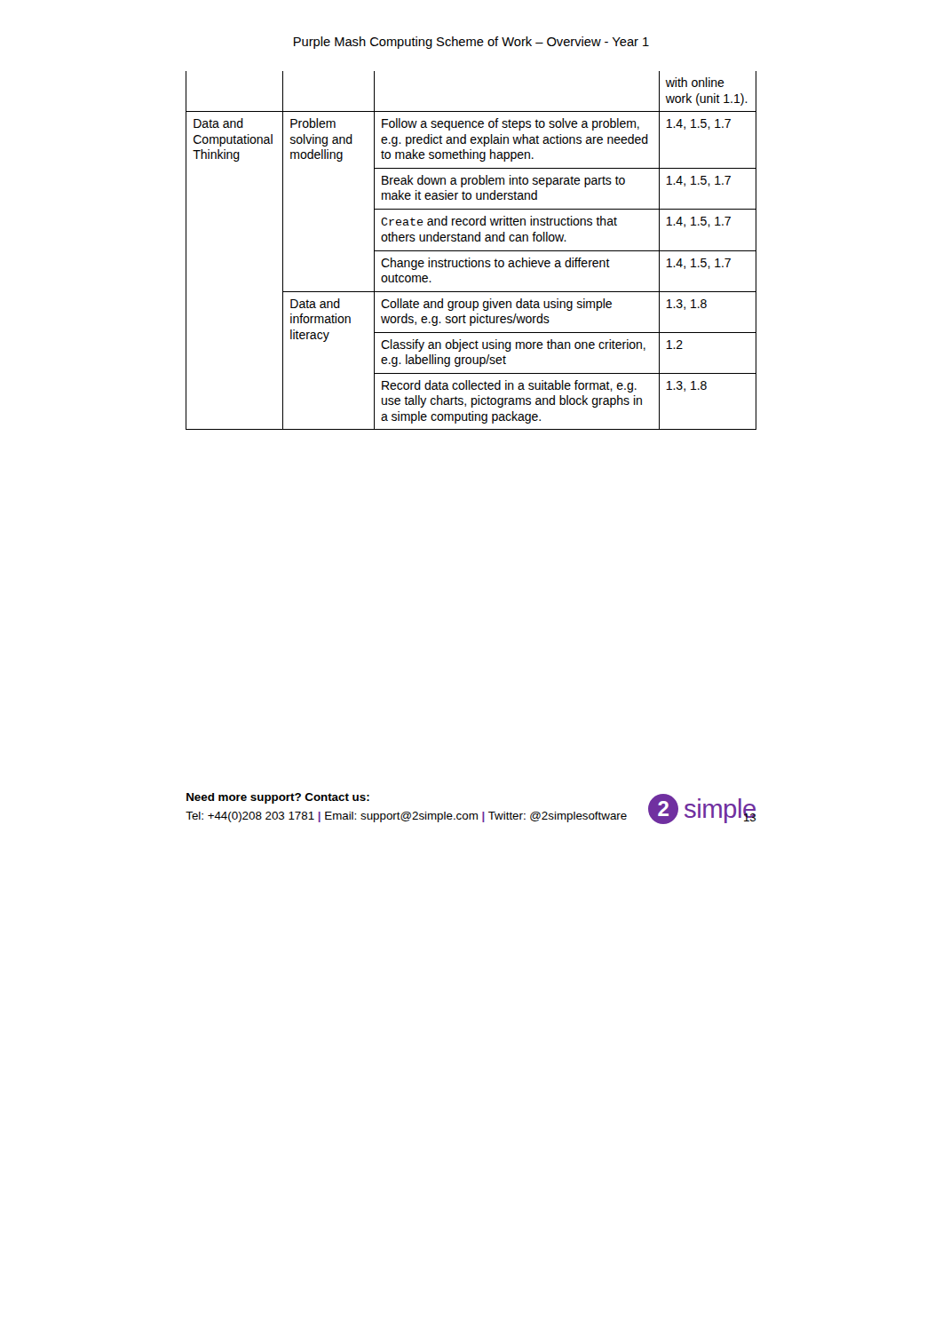Purple Mash Computing Scheme of Work – Overview - Year 1
| | | | with online work (unit 1.1). |
| Data and Computational Thinking | Problem solving and modelling | Follow a sequence of steps to solve a problem, e.g. predict and explain what actions are needed to make something happen. | 1.4, 1.5, 1.7 |
| Break down a problem into separate parts to make it easier to understand | 1.4, 1.5, 1.7 |
| Create and record written instructions that others understand and can follow. | 1.4, 1.5, 1.7 |
| Change instructions to achieve a different outcome. | 1.4, 1.5, 1.7 |
| Data and information literacy | Collate and group given data using simple words, e.g. sort pictures/words | 1.3, 1.8 |
| Classify an object using more than one criterion, e.g. labelling group/set | 1.2 |
| Record data collected in a suitable format, e.g. use tally charts, pictograms and block graphs in a simple computing package. | 1.3, 1.8 |
Need more support? Contact us:
Tel: +44(0)208 203 1781 | Email: support@2simple.com | Twitter: @2simplesoftware
2 simple
13